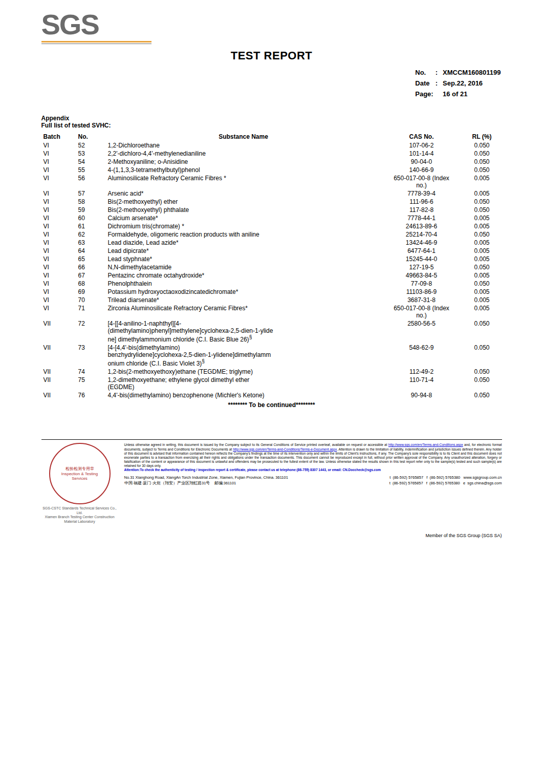SGS
TEST REPORT
| No. | : | XMCCM160801199 |
| Date | : | Sep.22, 2016 |
| Page: | | 16 of 21 |
Appendix
Full list of tested SVHC:
| Batch | No. | Substance Name | CAS No. | RL (%) |
| --- | --- | --- | --- | --- |
| VI | 52 | 1,2-Dichloroethane | 107-06-2 | 0.050 |
| VI | 53 | 2,2'-dichloro-4,4'-methylenedianiline | 101-14-4 | 0.050 |
| VI | 54 | 2-Methoxyaniline; o-Anisidine | 90-04-0 | 0.050 |
| VI | 55 | 4-(1,1,3,3-tetramethylbutyl)phenol | 140-66-9 | 0.050 |
| VI | 56 | Aluminosilicate Refractory Ceramic Fibres * | 650-017-00-8 (Index no.) | 0.005 |
| VI | 57 | Arsenic acid* | 7778-39-4 | 0.005 |
| VI | 58 | Bis(2-methoxyethyl) ether | 111-96-6 | 0.050 |
| VI | 59 | Bis(2-methoxyethyl) phthalate | 117-82-8 | 0.050 |
| VI | 60 | Calcium arsenate* | 7778-44-1 | 0.005 |
| VI | 61 | Dichromium tris(chromate) * | 24613-89-6 | 0.005 |
| VI | 62 | Formaldehyde, oligomeric reaction products with aniline | 25214-70-4 | 0.050 |
| VI | 63 | Lead diazide, Lead azide* | 13424-46-9 | 0.005 |
| VI | 64 | Lead dipicrate* | 6477-64-1 | 0.005 |
| VI | 65 | Lead styphnate* | 15245-44-0 | 0.005 |
| VI | 66 | N,N-dimethylacetamide | 127-19-5 | 0.050 |
| VI | 67 | Pentazinc chromate octahydroxide* | 49663-84-5 | 0.005 |
| VI | 68 | Phenolphthalein | 77-09-8 | 0.050 |
| VI | 69 | Potassium hydroxyoctaoxodizincatedichromate* | 11103-86-9 | 0.005 |
| VI | 70 | Trilead diarsenate* | 3687-31-8 | 0.005 |
| VI | 71 | Zirconia Aluminosilicate Refractory Ceramic Fibres* | 650-017-00-8 (Index no.) | 0.005 |
| VII | 72 | [4-[[4-anilino-1-naphthyl][4- (dimethylamino)phenyl]methylene]cyclohexa-2,5-dien-1-ylide ne] dimethylammonium chloride (C.I. Basic Blue 26) § | 2580-56-5 | 0.050 |
| VII | 73 | [4-[4,4'-bis(dimethylamino) benzhydrylidene]cyclohexa-2,5-dien-1-ylidene]dimethylamm onium chloride (C.I. Basic Violet 3) § | 548-62-9 | 0.050 |
| VII | 74 | 1,2-bis(2-methoxyethoxy)ethane (TEGDME; triglyme) | 112-49-2 | 0.050 |
| VII | 75 | 1,2-dimethoxyethane; ethylene glycol dimethyl ether (EGDME) | 110-71-4 | 0.050 |
| VII | 76 | 4,4'-bis(dimethylamino) benzophenone (Michler's Ketone) | 90-94-8 | 0.050 |
******** To be continued********
检验检测专用章
Inspection & Testing Services
SGS-CSTC Standards Technical Services Co., Ltd.
Xiamen Branch Testing Center Construction Material Laboratory
Unless otherwise agreed in writing, this document is issued by the Company subject to its General Conditions of Service printed overleaf, available on request or accessible at http://www.sgs.com/en/Terms-and-Conditions.aspx and, for electronic format documents, subject to Terms and Conditions for Electronic Documents at http://www.sgs.com/en/Terms-and-Conditions/Terms-e-Document.aspx. Attention is drawn to the limitation of liability, indemnification and jurisdiction issues defined therein. Any holder of this document is advised that information contained hereon reflects the Company's findings at the time of its intervention only and within the limits of Client's instructions, if any. The Company's sole responsibility is to its Client and this document does not exonerate parties to a transaction from exercising all their rights and obligations under the transaction documents. This document cannot be reproduced except in full, without prior written approval of the Company. Any unauthorized alteration, forgery or falsification of the content or appearance of this document is unlawful and offenders may be prosecuted to the fullest extent of the law. Unless otherwise stated the results shown in this test report refer only to the sample(s) tested and such sample(s) are retained for 30 days only.
Attention:To check the authenticity of testing / inspection report & certificate, please contact us at telephone:(86-755) 8307 1443, or email: CN.Doccheck@sgs.com
t (86-592) 5765857 f (86-592) 5765380 www.sgsgroup.com.cn No.31 Xianghong Road, XiangAn Torch Industrial Zone, Xiamen, Fujian Province, China. 361101
t (86-592) 5765857 f (86-592) 5765380 e sgs.china@sgs.com 中国·福建·厦门·火炬（翔安）产业区翔虹路31号 邮编:361101
Member of the SGS Group (SGS SA)